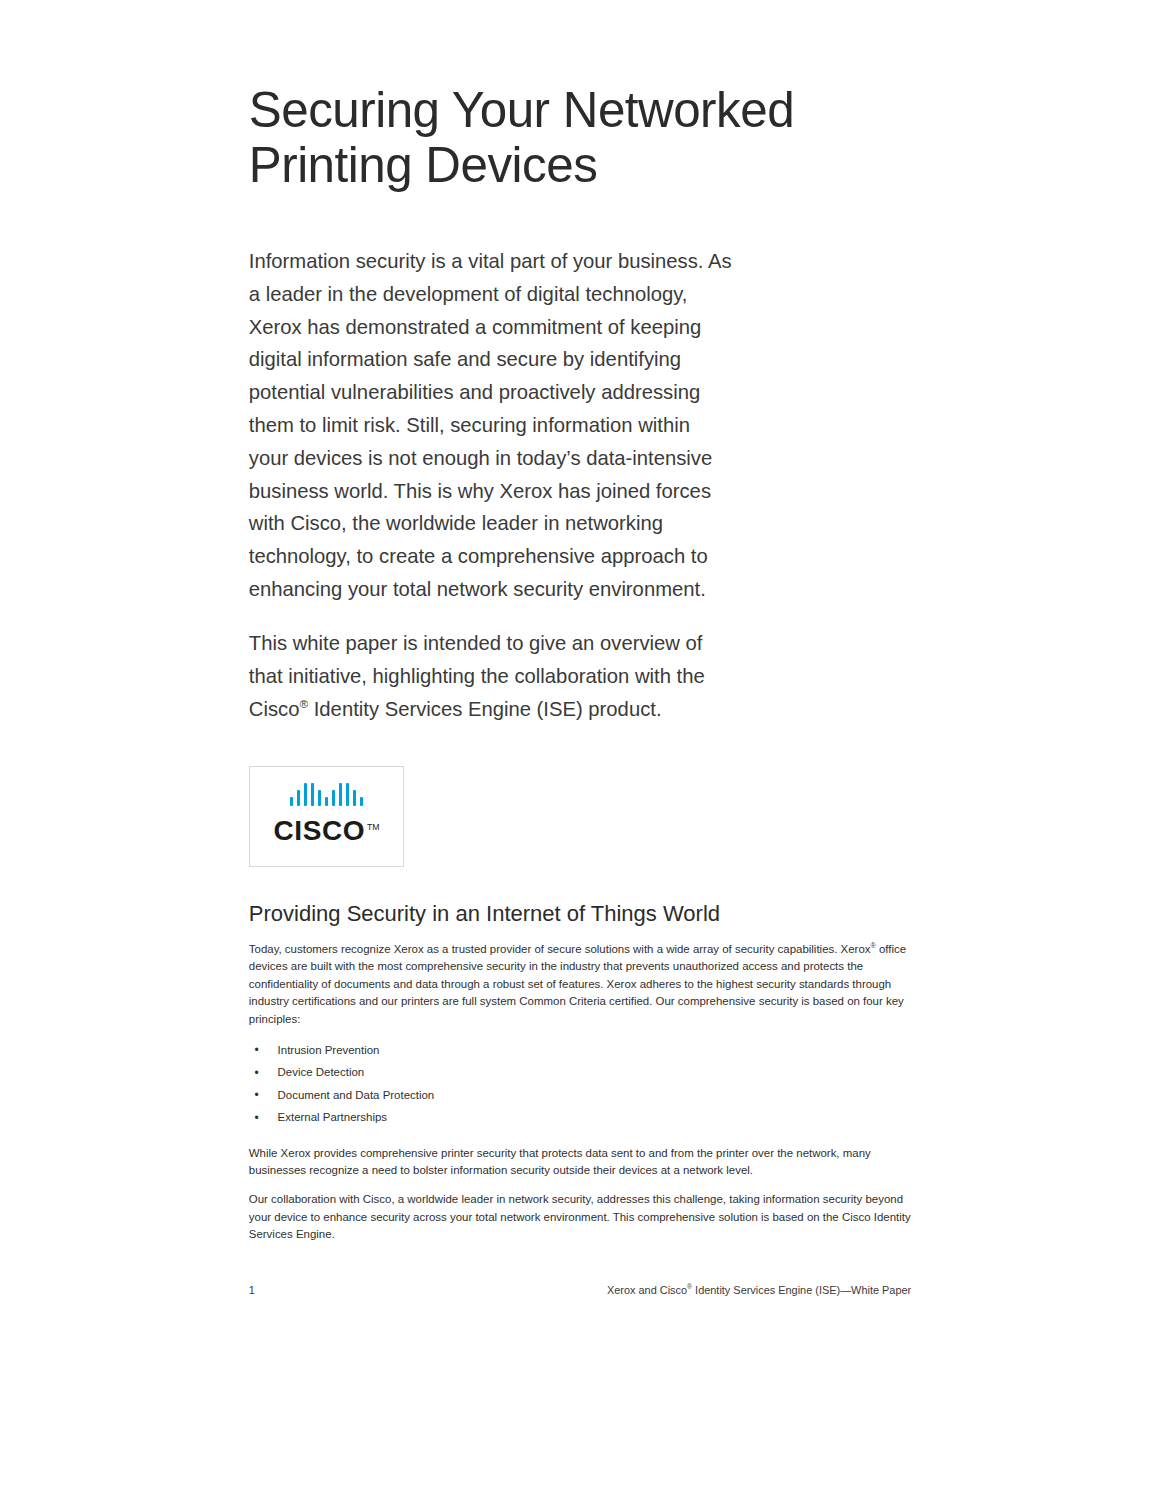Securing Your Networked
Printing Devices
Information security is a vital part of your business. As a leader in the development of digital technology, Xerox has demonstrated a commitment of keeping digital information safe and secure by identifying potential vulnerabilities and proactively addressing them to limit risk. Still, securing information within your devices is not enough in today’s data-intensive business world. This is why Xerox has joined forces with Cisco, the worldwide leader in networking technology, to create a comprehensive approach to enhancing your total network security environment.
This white paper is intended to give an overview of that initiative, highlighting the collaboration with the Cisco® Identity Services Engine (ISE) product.
CISCOTM
Providing Security in an Internet of Things World
Today, customers recognize Xerox as a trusted provider of secure solutions with a wide array of security capabilities. Xerox® office devices are built with the most comprehensive security in the industry that prevents unauthorized access and protects the confidentiality of documents and data through a robust set of features. Xerox adheres to the highest security standards through industry certifications and our printers are full system Common Criteria certified. Our comprehensive security is based on four key principles:
Intrusion Prevention
Device Detection
Document and Data Protection
External Partnerships
While Xerox provides comprehensive printer security that protects data sent to and from the printer over the network, many businesses recognize a need to bolster information security outside their devices at a network level.
Our collaboration with Cisco, a worldwide leader in network security, addresses this challenge, taking information security beyond your device to enhance security across your total network environment. This comprehensive solution is based on the Cisco Identity Services Engine.
1
Xerox and Cisco® Identity Services Engine (ISE)—White Paper